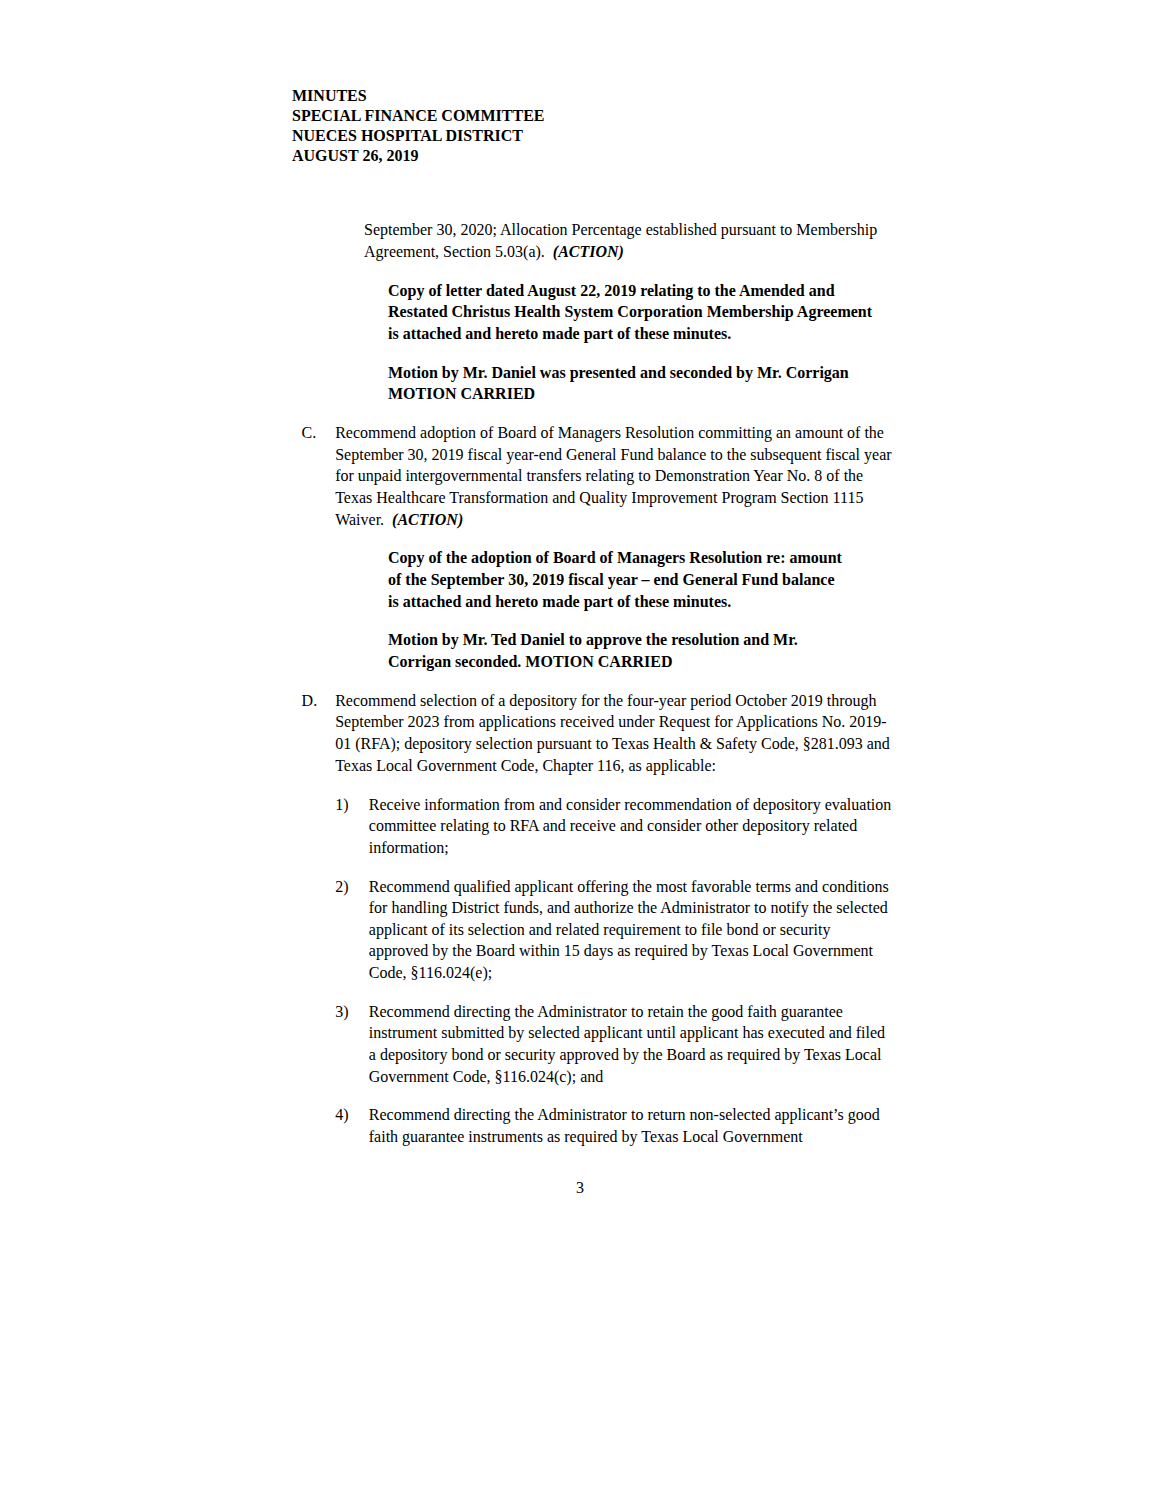MINUTES
SPECIAL FINANCE COMMITTEE
NUECES HOSPITAL DISTRICT
AUGUST 26, 2019
September 30, 2020; Allocation Percentage established pursuant to Membership Agreement, Section 5.03(a). (ACTION)
Copy of letter dated August 22, 2019 relating to the Amended and
Restated Christus Health System Corporation Membership Agreement
is attached and hereto made part of these minutes.
Motion by Mr. Daniel was presented and seconded by Mr. Corrigan
MOTION CARRIED
C.
Recommend adoption of Board of Managers Resolution committing an amount of the September 30, 2019 fiscal year-end General Fund balance to the subsequent fiscal year for unpaid intergovernmental transfers relating to Demonstration Year No. 8 of the Texas Healthcare Transformation and Quality Improvement Program Section 1115 Waiver. (ACTION)
Copy of the adoption of Board of Managers Resolution re: amount
of the September 30, 2019 fiscal year – end General Fund balance
is attached and hereto made part of these minutes.
Motion by Mr. Ted Daniel to approve the resolution and Mr.
Corrigan seconded. MOTION CARRIED
D.
Recommend selection of a depository for the four-year period October 2019 through September 2023 from applications received under Request for Applications No. 2019-01 (RFA); depository selection pursuant to Texas Health & Safety Code, §281.093 and Texas Local Government Code, Chapter 116, as applicable:
1)
Receive information from and consider recommendation of depository evaluation committee relating to RFA and receive and consider other depository related information;
2)
Recommend qualified applicant offering the most favorable terms and conditions for handling District funds, and authorize the Administrator to notify the selected applicant of its selection and related requirement to file bond or security approved by the Board within 15 days as required by Texas Local Government Code, §116.024(e);
3)
Recommend directing the Administrator to retain the good faith guarantee instrument submitted by selected applicant until applicant has executed and filed a depository bond or security approved by the Board as required by Texas Local Government Code, §116.024(c); and
4)
Recommend directing the Administrator to return non-selected applicant’s good faith guarantee instruments as required by Texas Local Government
3